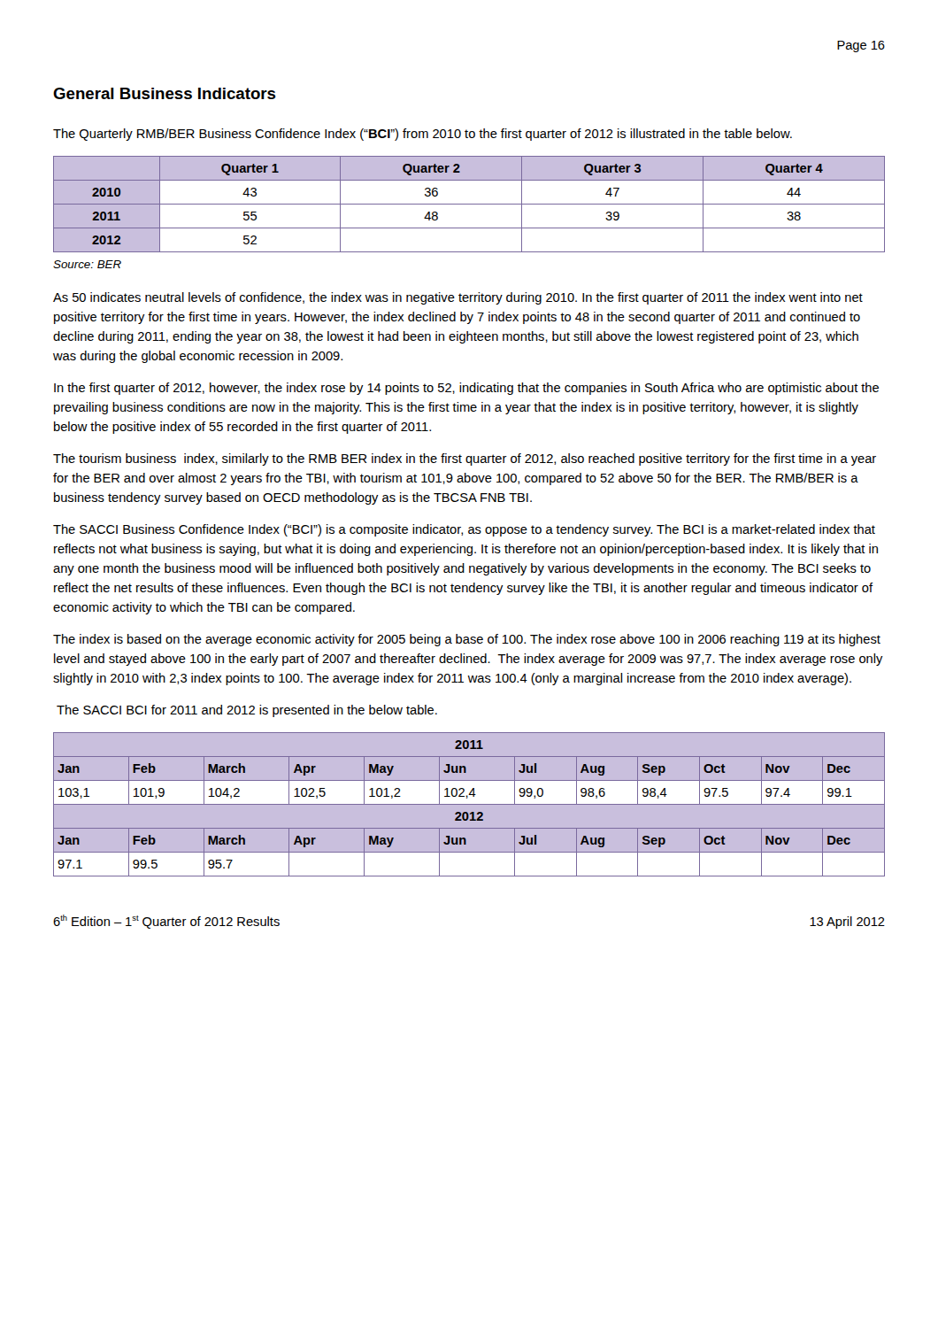Page 16
General Business Indicators
The Quarterly RMB/BER Business Confidence Index (“BCI”) from 2010 to the first quarter of 2012 is illustrated in the table below.
| | Quarter 1 | Quarter 2 | Quarter 3 | Quarter 4 |
| 2010 | 43 | 36 | 47 | 44 |
| 2011 | 55 | 48 | 39 | 38 |
| 2012 | 52 | | | |
Source: BER
As 50 indicates neutral levels of confidence, the index was in negative territory during 2010. In the first quarter of 2011 the index went into net positive territory for the first time in years. However, the index declined by 7 index points to 48 in the second quarter of 2011 and continued to decline during 2011, ending the year on 38, the lowest it had been in eighteen months, but still above the lowest registered point of 23, which was during the global economic recession in 2009.
In the first quarter of 2012, however, the index rose by 14 points to 52, indicating that the companies in South Africa who are optimistic about the prevailing business conditions are now in the majority. This is the first time in a year that the index is in positive territory, however, it is slightly below the positive index of 55 recorded in the first quarter of 2011.
The tourism business index, similarly to the RMB BER index in the first quarter of 2012, also reached positive territory for the first time in a year for the BER and over almost 2 years fro the TBI, with tourism at 101,9 above 100, compared to 52 above 50 for the BER. The RMB/BER is a business tendency survey based on OECD methodology as is the TBCSA FNB TBI.
The SACCI Business Confidence Index (“BCI”) is a composite indicator, as oppose to a tendency survey. The BCI is a market-related index that reflects not what business is saying, but what it is doing and experiencing. It is therefore not an opinion/perception-based index. It is likely that in any one month the business mood will be influenced both positively and negatively by various developments in the economy. The BCI seeks to reflect the net results of these influences. Even though the BCI is not tendency survey like the TBI, it is another regular and timeous indicator of economic activity to which the TBI can be compared.
The index is based on the average economic activity for 2005 being a base of 100. The index rose above 100 in 2006 reaching 119 at its highest level and stayed above 100 in the early part of 2007 and thereafter declined. The index average for 2009 was 97,7. The index average rose only slightly in 2010 with 2,3 index points to 100. The average index for 2011 was 100.4 (only a marginal increase from the 2010 index average).
The SACCI BCI for 2011 and 2012 is presented in the below table.
| 2011 |
| --- |
| Jan | Feb | March | Apr | May | Jun | Jul | Aug | Sep | Oct | Nov | Dec |
| 103,1 | 101,9 | 104,2 | 102,5 | 101,2 | 102,4 | 99,0 | 98,6 | 98,4 | 97.5 | 97.4 | 99.1 |
| 2012 |
| Jan | Feb | March | Apr | May | Jun | Jul | Aug | Sep | Oct | Nov | Dec |
| 97.1 | 99.5 | 95.7 | | | | | | | | | |
6th Edition – 1st Quarter of 2012 Results
13 April 2012